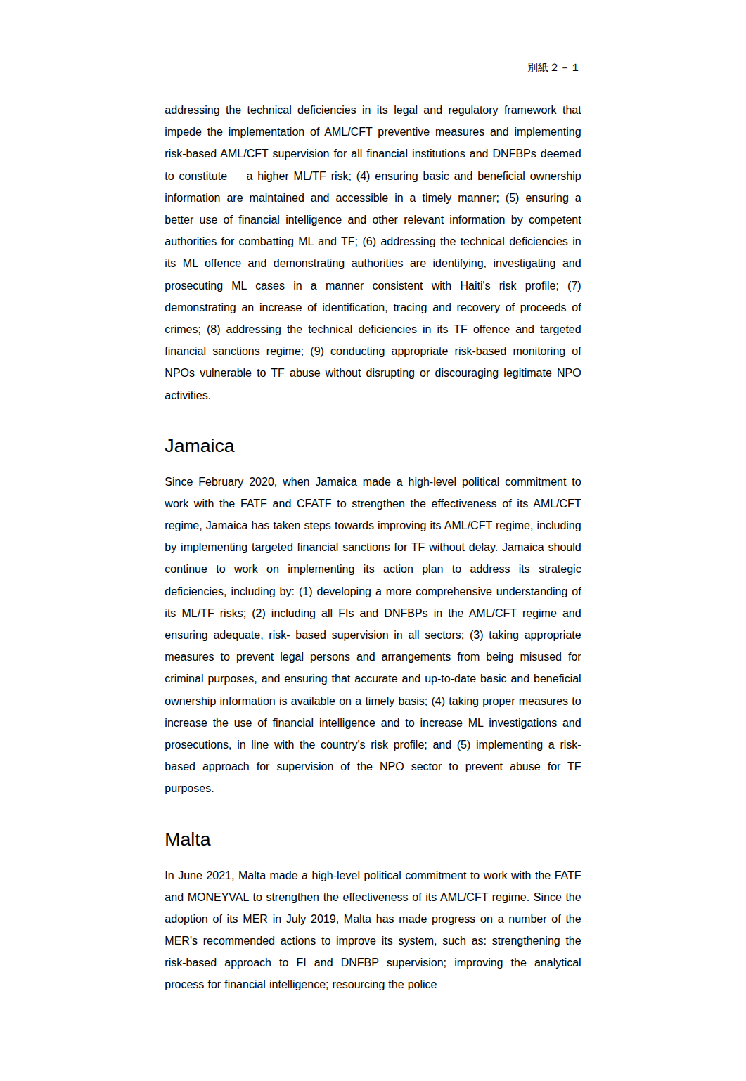別紙２－１
addressing the technical deficiencies in its legal and regulatory framework that impede the implementation of AML/CFT preventive measures and implementing risk-based AML/CFT supervision for all financial institutions and DNFBPs deemed to constitute a higher ML/TF risk; (4) ensuring basic and beneficial ownership information are maintained and accessible in a timely manner; (5) ensuring a better use of financial intelligence and other relevant information by competent authorities for combatting ML and TF; (6) addressing the technical deficiencies in its ML offence and demonstrating authorities are identifying, investigating and prosecuting ML cases in a manner consistent with Haiti's risk profile; (7) demonstrating an increase of identification, tracing and recovery of proceeds of crimes; (8) addressing the technical deficiencies in its TF offence and targeted financial sanctions regime; (9) conducting appropriate risk-based monitoring of NPOs vulnerable to TF abuse without disrupting or discouraging legitimate NPO activities.
Jamaica
Since February 2020, when Jamaica made a high-level political commitment to work with the FATF and CFATF to strengthen the effectiveness of its AML/CFT regime, Jamaica has taken steps towards improving its AML/CFT regime, including by implementing targeted financial sanctions for TF without delay. Jamaica should continue to work on implementing its action plan to address its strategic deficiencies, including by: (1) developing a more comprehensive understanding of its ML/TF risks; (2) including all FIs and DNFBPs in the AML/CFT regime and ensuring adequate, risk- based supervision in all sectors; (3) taking appropriate measures to prevent legal persons and arrangements from being misused for criminal purposes, and ensuring that accurate and up-to-date basic and beneficial ownership information is available on a timely basis; (4) taking proper measures to increase the use of financial intelligence and to increase ML investigations and prosecutions, in line with the country's risk profile; and (5) implementing a risk-based approach for supervision of the NPO sector to prevent abuse for TF purposes.
Malta
In June 2021, Malta made a high-level political commitment to work with the FATF and MONEYVAL to strengthen the effectiveness of its AML/CFT regime. Since the adoption of its MER in July 2019, Malta has made progress on a number of the MER's recommended actions to improve its system, such as: strengthening the risk-based approach to FI and DNFBP supervision; improving the analytical process for financial intelligence; resourcing the police